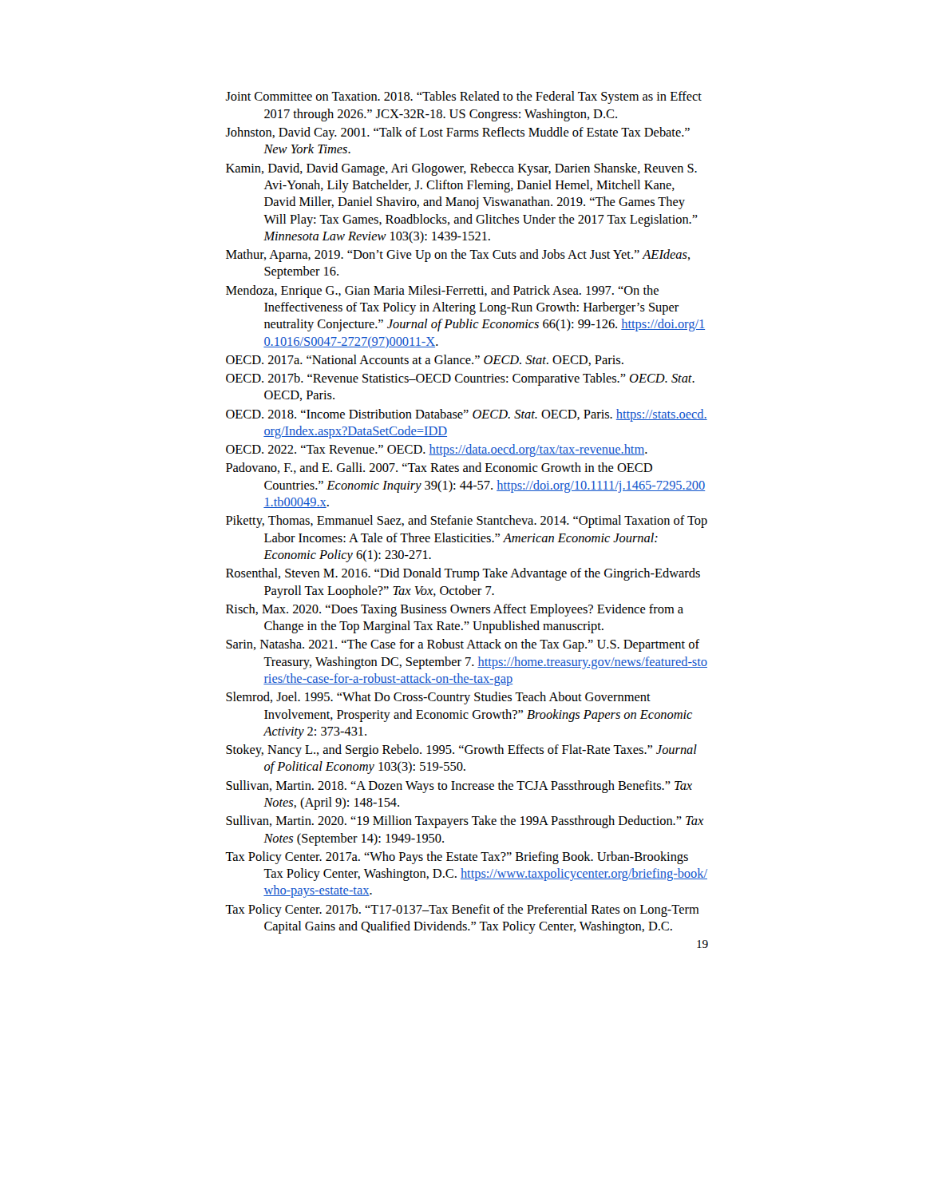Joint Committee on Taxation. 2018. “Tables Related to the Federal Tax System as in Effect 2017 through 2026.” JCX-32R-18. US Congress: Washington, D.C.
Johnston, David Cay. 2001. “Talk of Lost Farms Reflects Muddle of Estate Tax Debate.” New York Times.
Kamin, David, David Gamage, Ari Glogower, Rebecca Kysar, Darien Shanske, Reuven S. Avi-Yonah, Lily Batchelder, J. Clifton Fleming, Daniel Hemel, Mitchell Kane, David Miller, Daniel Shaviro, and Manoj Viswanathan. 2019. “The Games They Will Play: Tax Games, Roadblocks, and Glitches Under the 2017 Tax Legislation.” Minnesota Law Review 103(3): 1439-1521.
Mathur, Aparna, 2019. “Don’t Give Up on the Tax Cuts and Jobs Act Just Yet.” AEIdeas, September 16.
Mendoza, Enrique G., Gian Maria Milesi-Ferretti, and Patrick Asea. 1997. “On the Ineffectiveness of Tax Policy in Altering Long-Run Growth: Harberger’s Super neutrality Conjecture.” Journal of Public Economics 66(1): 99-126. https://doi.org/10.1016/S0047-2727(97)00011-X.
OECD. 2017a. “National Accounts at a Glance.” OECD. Stat. OECD, Paris.
OECD. 2017b. “Revenue Statistics–OECD Countries: Comparative Tables.” OECD. Stat. OECD, Paris.
OECD. 2018. “Income Distribution Database” OECD. Stat. OECD, Paris. https://stats.oecd.org/Index.aspx?DataSetCode=IDD
OECD. 2022. “Tax Revenue.” OECD. https://data.oecd.org/tax/tax-revenue.htm.
Padovano, F., and E. Galli. 2007. “Tax Rates and Economic Growth in the OECD Countries.” Economic Inquiry 39(1): 44-57. https://doi.org/10.1111/j.1465-7295.2001.tb00049.x.
Piketty, Thomas, Emmanuel Saez, and Stefanie Stantcheva. 2014. “Optimal Taxation of Top Labor Incomes: A Tale of Three Elasticities.” American Economic Journal: Economic Policy 6(1): 230-271.
Rosenthal, Steven M. 2016. “Did Donald Trump Take Advantage of the Gingrich-Edwards Payroll Tax Loophole?” Tax Vox, October 7.
Risch, Max. 2020. “Does Taxing Business Owners Affect Employees? Evidence from a Change in the Top Marginal Tax Rate.” Unpublished manuscript.
Sarin, Natasha. 2021. “The Case for a Robust Attack on the Tax Gap.” U.S. Department of Treasury, Washington DC, September 7. https://home.treasury.gov/news/featured-stories/the-case-for-a-robust-attack-on-the-tax-gap
Slemrod, Joel. 1995. “What Do Cross-Country Studies Teach About Government Involvement, Prosperity and Economic Growth?” Brookings Papers on Economic Activity 2: 373-431.
Stokey, Nancy L., and Sergio Rebelo. 1995. “Growth Effects of Flat-Rate Taxes.” Journal of Political Economy 103(3): 519-550.
Sullivan, Martin. 2018. “A Dozen Ways to Increase the TCJA Passthrough Benefits.” Tax Notes, (April 9): 148-154.
Sullivan, Martin. 2020. “19 Million Taxpayers Take the 199A Passthrough Deduction.” Tax Notes (September 14): 1949-1950.
Tax Policy Center. 2017a. “Who Pays the Estate Tax?” Briefing Book. Urban-Brookings Tax Policy Center, Washington, D.C. https://www.taxpolicycenter.org/briefing-book/who-pays-estate-tax.
Tax Policy Center. 2017b. “T17-0137–Tax Benefit of the Preferential Rates on Long-Term Capital Gains and Qualified Dividends.” Tax Policy Center, Washington, D.C.
19